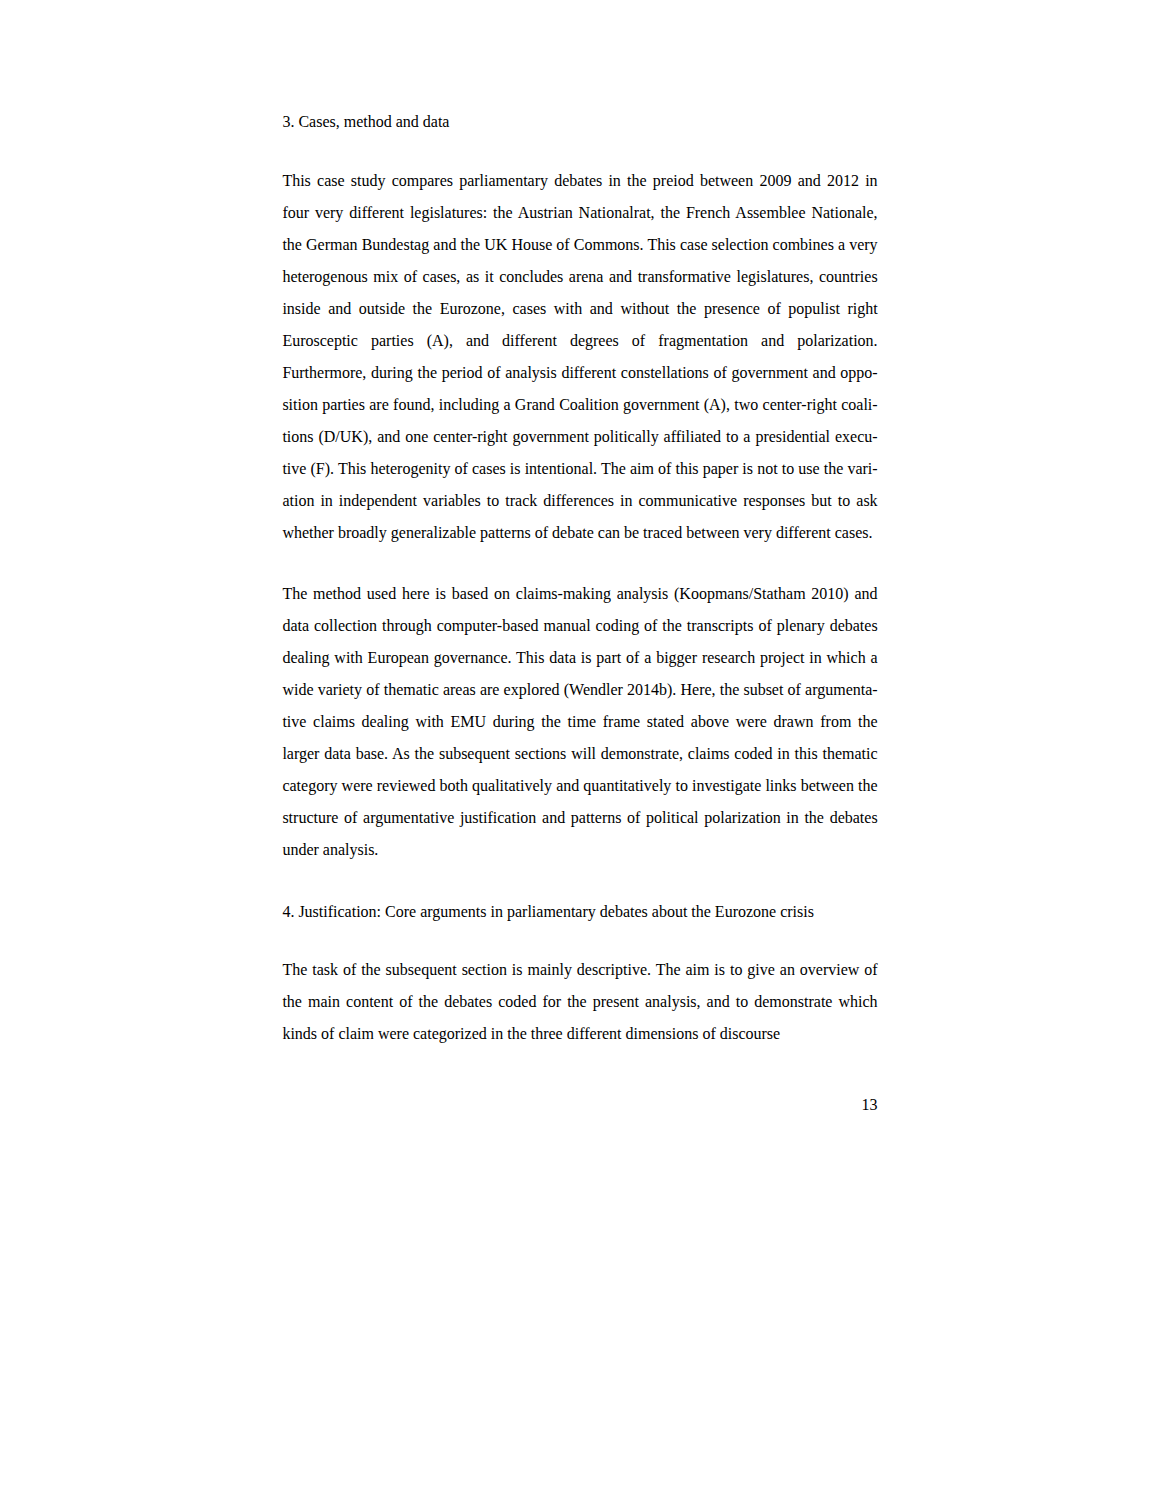3. Cases, method and data
This case study compares parliamentary debates in the preiod between 2009 and 2012 in four very different legislatures: the Austrian Nationalrat, the French Assemblee Nationale, the German Bundestag and the UK House of Commons. This case selection combines a very heterogenous mix of cases, as it concludes arena and transformative legislatures, countries inside and outside the Eurozone, cases with and without the presence of populist right Eurosceptic parties (A), and different degrees of fragmentation and polarization. Furthermore, during the period of analysis different constellations of government and opposition parties are found, including a Grand Coalition government (A), two center-right coalitions (D/UK), and one center-right government politically affiliated to a presidential executive (F). This heterogenity of cases is intentional. The aim of this paper is not to use the variation in independent variables to track differences in communicative responses but to ask whether broadly generalizable patterns of debate can be traced between very different cases.
The method used here is based on claims-making analysis (Koopmans/Statham 2010) and data collection through computer-based manual coding of the transcripts of plenary debates dealing with European governance. This data is part of a bigger research project in which a wide variety of thematic areas are explored (Wendler 2014b). Here, the subset of argumentative claims dealing with EMU during the time frame stated above were drawn from the larger data base. As the subsequent sections will demonstrate, claims coded in this thematic category were reviewed both qualitatively and quantitatively to investigate links between the structure of argumentative justification and patterns of political polarization in the debates under analysis.
4. Justification: Core arguments in parliamentary debates about the Eurozone crisis
The task of the subsequent section is mainly descriptive. The aim is to give an overview of the main content of the debates coded for the present analysis, and to demonstrate which kinds of claim were categorized in the three different dimensions of discourse
13